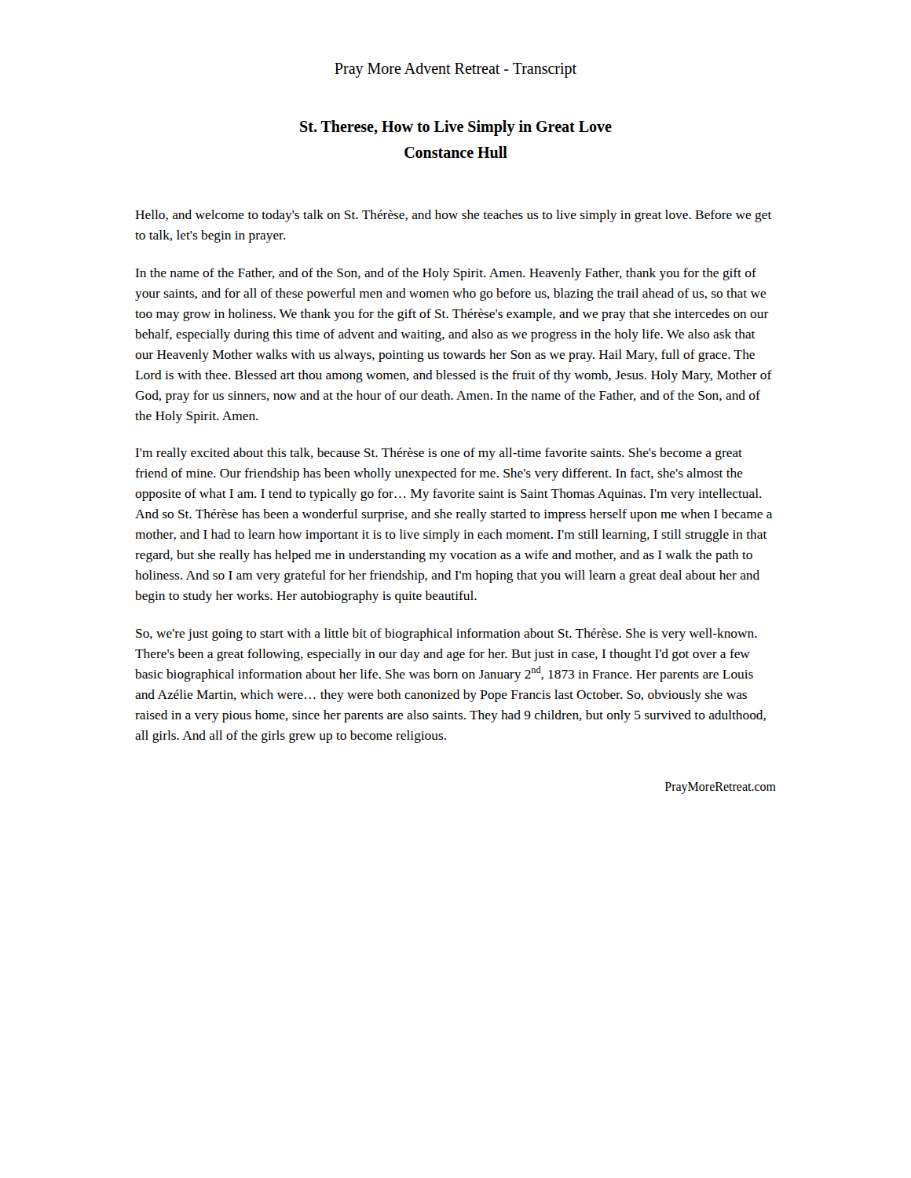Pray More Advent Retreat - Transcript
St. Therese, How to Live Simply in Great Love
Constance Hull
Hello, and welcome to today's talk on St. Thérèse, and how she teaches us to live simply in great love. Before we get to talk, let's begin in prayer.
In the name of the Father, and of the Son, and of the Holy Spirit. Amen. Heavenly Father, thank you for the gift of your saints, and for all of these powerful men and women who go before us, blazing the trail ahead of us, so that we too may grow in holiness. We thank you for the gift of St. Thérèse's example, and we pray that she intercedes on our behalf, especially during this time of advent and waiting, and also as we progress in the holy life. We also ask that our Heavenly Mother walks with us always, pointing us towards her Son as we pray. Hail Mary, full of grace. The Lord is with thee. Blessed art thou among women, and blessed is the fruit of thy womb, Jesus. Holy Mary, Mother of God, pray for us sinners, now and at the hour of our death. Amen. In the name of the Father, and of the Son, and of the Holy Spirit. Amen.
I'm really excited about this talk, because St. Thérèse is one of my all-time favorite saints. She's become a great friend of mine. Our friendship has been wholly unexpected for me. She's very different. In fact, she's almost the opposite of what I am. I tend to typically go for… My favorite saint is Saint Thomas Aquinas. I'm very intellectual. And so St. Thérèse has been a wonderful surprise, and she really started to impress herself upon me when I became a mother, and I had to learn how important it is to live simply in each moment. I'm still learning, I still struggle in that regard, but she really has helped me in understanding my vocation as a wife and mother, and as I walk the path to holiness. And so I am very grateful for her friendship, and I'm hoping that you will learn a great deal about her and begin to study her works. Her autobiography is quite beautiful.
So, we're just going to start with a little bit of biographical information about St. Thérèse. She is very well-known. There's been a great following, especially in our day and age for her. But just in case, I thought I'd got over a few basic biographical information about her life. She was born on January 2nd, 1873 in France. Her parents are Louis and Azélie Martin, which were… they were both canonized by Pope Francis last October. So, obviously she was raised in a very pious home, since her parents are also saints. They had 9 children, but only 5 survived to adulthood, all girls. And all of the girls grew up to become religious.
PrayMoreRetreat.com